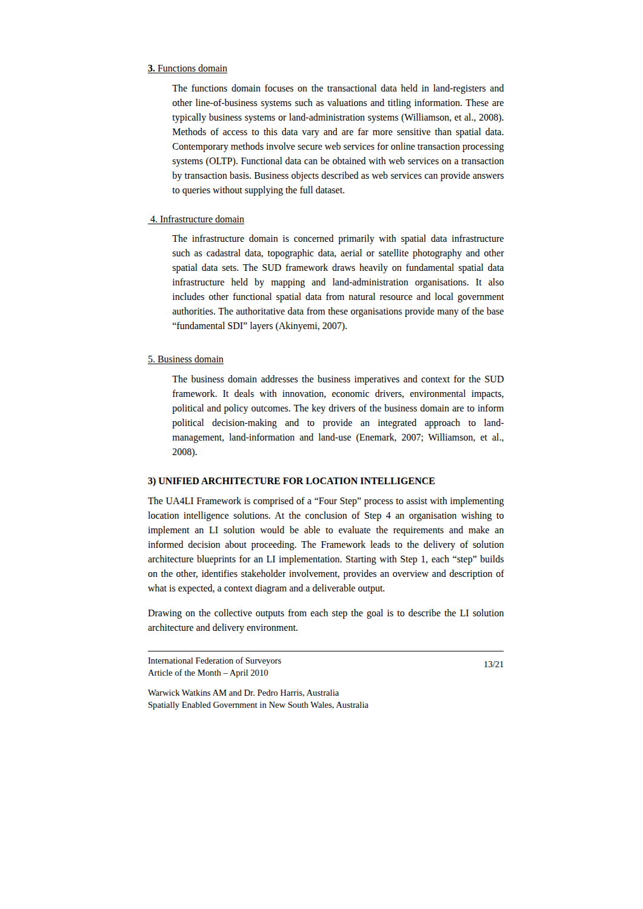3. Functions domain
The functions domain focuses on the transactional data held in land-registers and other line-of-business systems such as valuations and titling information. These are typically business systems or land-administration systems (Williamson, et al., 2008). Methods of access to this data vary and are far more sensitive than spatial data. Contemporary methods involve secure web services for online transaction processing systems (OLTP). Functional data can be obtained with web services on a transaction by transaction basis. Business objects described as web services can provide answers to queries without supplying the full dataset.
4. Infrastructure domain
The infrastructure domain is concerned primarily with spatial data infrastructure such as cadastral data, topographic data, aerial or satellite photography and other spatial data sets. The SUD framework draws heavily on fundamental spatial data infrastructure held by mapping and land-administration organisations. It also includes other functional spatial data from natural resource and local government authorities. The authoritative data from these organisations provide many of the base “fundamental SDI” layers (Akinyemi, 2007).
5. Business domain
The business domain addresses the business imperatives and context for the SUD framework. It deals with innovation, economic drivers, environmental impacts, political and policy outcomes. The key drivers of the business domain are to inform political decision-making and to provide an integrated approach to land-management, land-information and land-use (Enemark, 2007; Williamson, et al., 2008).
3) UNIFIED ARCHITECTURE FOR LOCATION INTELLIGENCE
The UA4LI Framework is comprised of a “Four Step” process to assist with implementing location intelligence solutions. At the conclusion of Step 4 an organisation wishing to implement an LI solution would be able to evaluate the requirements and make an informed decision about proceeding. The Framework leads to the delivery of solution architecture blueprints for an LI implementation. Starting with Step 1, each “step” builds on the other, identifies stakeholder involvement, provides an overview and description of what is expected, a context diagram and a deliverable output.
Drawing on the collective outputs from each step the goal is to describe the LI solution architecture and delivery environment.
13/21
International Federation of Surveyors
Article of the Month – April 2010
Warwick Watkins AM and Dr. Pedro Harris, Australia
Spatially Enabled Government in New South Wales, Australia